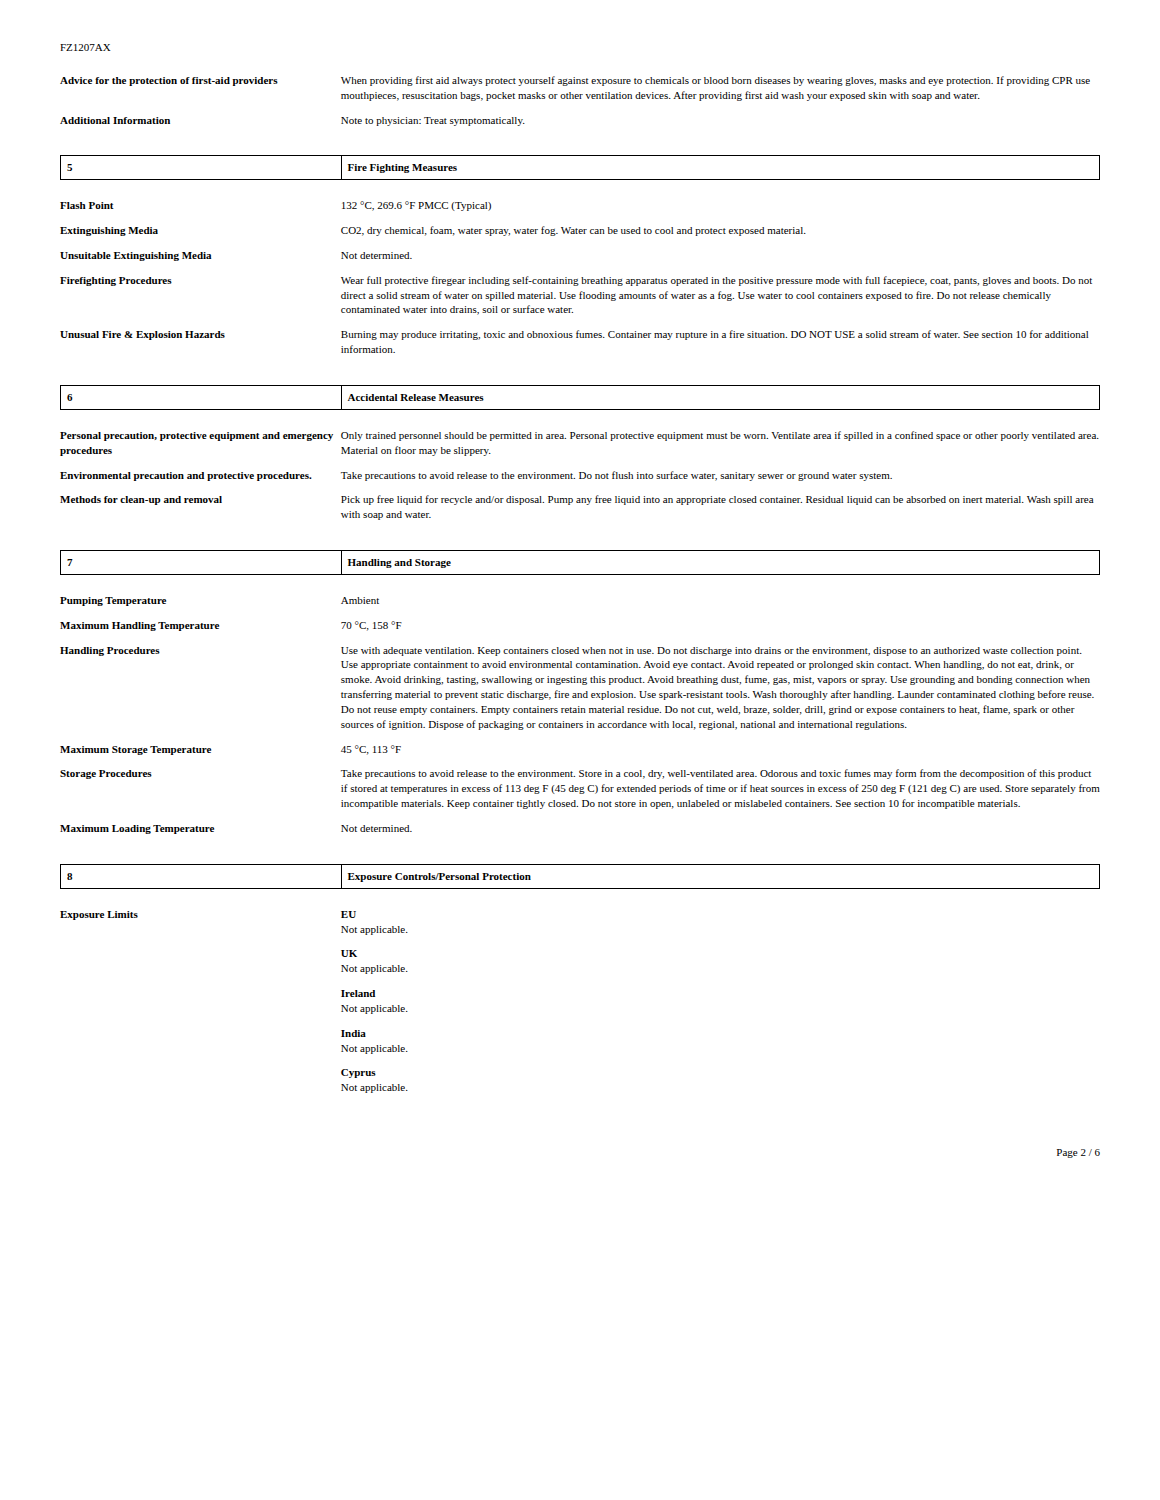FZ1207AX
| Advice for the protection of first-aid providers | When providing first aid always protect yourself against exposure to chemicals or blood born diseases by wearing gloves, masks and eye protection. If providing CPR use mouthpieces, resuscitation bags, pocket masks or other ventilation devices. After providing first aid wash your exposed skin with soap and water. |
| Additional Information | Note to physician: Treat symptomatically. |
| 5 | Fire Fighting Measures |
| Flash Point | 132 °C, 269.6 °F PMCC (Typical) |
| Extinguishing Media | CO2, dry chemical, foam, water spray, water fog. Water can be used to cool and protect exposed material. |
| Unsuitable Extinguishing Media | Not determined. |
| Firefighting Procedures | Wear full protective firegear including self-containing breathing apparatus operated in the positive pressure mode with full facepiece, coat, pants, gloves and boots. Do not direct a solid stream of water on spilled material. Use flooding amounts of water as a fog. Use water to cool containers exposed to fire. Do not release chemically contaminated water into drains, soil or surface water. |
| Unusual Fire & Explosion Hazards | Burning may produce irritating, toxic and obnoxious fumes. Container may rupture in a fire situation. DO NOT USE a solid stream of water. See section 10 for additional information. |
| 6 | Accidental Release Measures |
| Personal precaution, protective equipment and emergency procedures | Only trained personnel should be permitted in area. Personal protective equipment must be worn. Ventilate area if spilled in a confined space or other poorly ventilated area. Material on floor may be slippery. |
| Environmental precaution and protective procedures. | Take precautions to avoid release to the environment. Do not flush into surface water, sanitary sewer or ground water system. |
| Methods for clean-up and removal | Pick up free liquid for recycle and/or disposal. Pump any free liquid into an appropriate closed container. Residual liquid can be absorbed on inert material. Wash spill area with soap and water. |
| 7 | Handling and Storage |
| Pumping Temperature | Ambient |
| Maximum Handling Temperature | 70 °C, 158 °F |
| Handling Procedures | Use with adequate ventilation. Keep containers closed when not in use. Do not discharge into drains or the environment, dispose to an authorized waste collection point. Use appropriate containment to avoid environmental contamination. Avoid eye contact. Avoid repeated or prolonged skin contact. When handling, do not eat, drink, or smoke. Avoid drinking, tasting, swallowing or ingesting this product. Avoid breathing dust, fume, gas, mist, vapors or spray. Use grounding and bonding connection when transferring material to prevent static discharge, fire and explosion. Use spark-resistant tools. Wash thoroughly after handling. Launder contaminated clothing before reuse. Do not reuse empty containers. Empty containers retain material residue. Do not cut, weld, braze, solder, drill, grind or expose containers to heat, flame, spark or other sources of ignition. Dispose of packaging or containers in accordance with local, regional, national and international regulations. |
| Maximum Storage Temperature | 45 °C, 113 °F |
| Storage Procedures | Take precautions to avoid release to the environment. Store in a cool, dry, well-ventilated area. Odorous and toxic fumes may form from the decomposition of this product if stored at temperatures in excess of 113 deg F (45 deg C) for extended periods of time or if heat sources in excess of 250 deg F (121 deg C) are used. Store separately from incompatible materials. Keep container tightly closed. Do not store in open, unlabeled or mislabeled containers. See section 10 for incompatible materials. |
| Maximum Loading Temperature | Not determined. |
| 8 | Exposure Controls/Personal Protection |
| Exposure Limits | EU Not applicable. UK Not applicable. Ireland Not applicable. India Not applicable. Cyprus Not applicable. |
Page 2 / 6